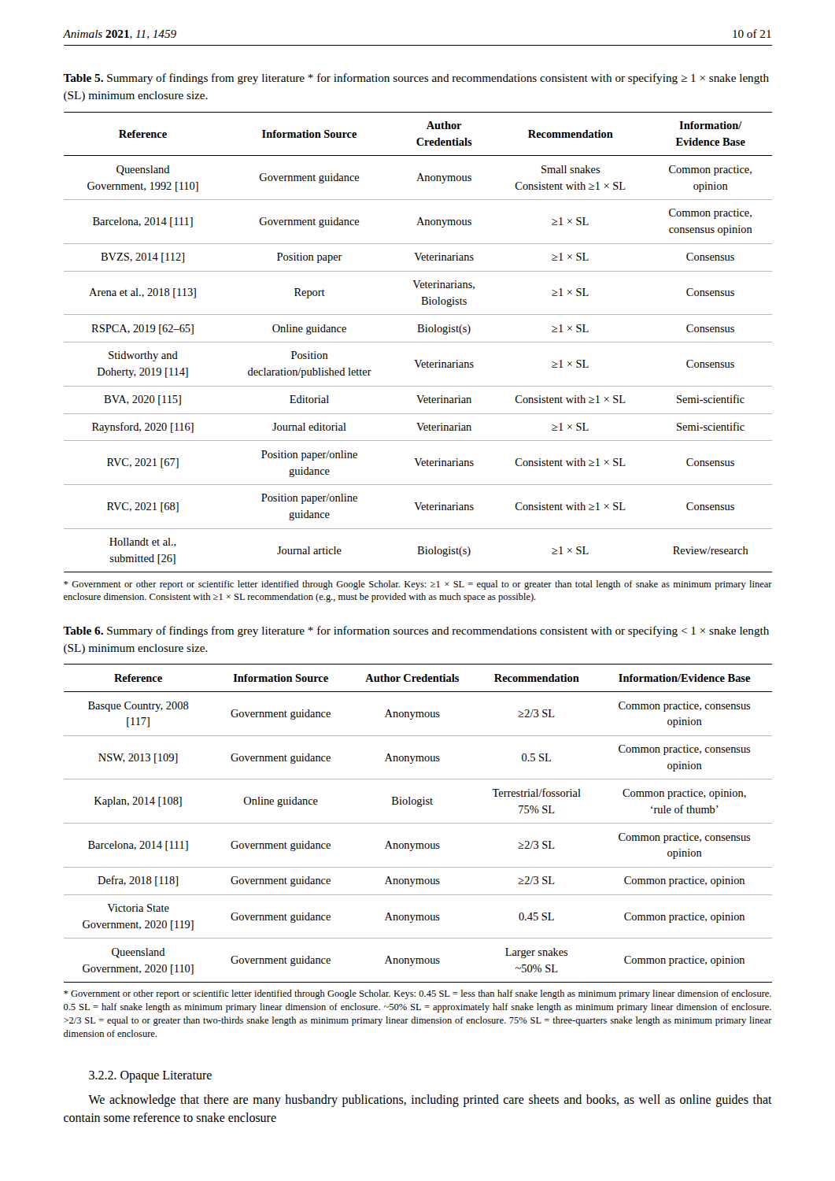Animals 2021, 11, 1459
10 of 21
Table 5. Summary of findings from grey literature * for information sources and recommendations consistent with or specifying ≥ 1 × snake length (SL) minimum enclosure size.
| Reference | Information Source | Author Credentials | Recommendation | Information/ Evidence Base |
| --- | --- | --- | --- | --- |
| Queensland Government, 1992 [110] | Government guidance | Anonymous | Small snakes Consistent with ≥1 × SL | Common practice, opinion |
| Barcelona, 2014 [111] | Government guidance | Anonymous | ≥1 × SL | Common practice, consensus opinion |
| BVZS, 2014 [112] | Position paper | Veterinarians | ≥1 × SL | Consensus |
| Arena et al., 2018 [113] | Report | Veterinarians, Biologists | ≥1 × SL | Consensus |
| RSPCA, 2019 [62–65] | Online guidance | Biologist(s) | ≥1 × SL | Consensus |
| Stidworthy and Doherty, 2019 [114] | Position declaration/published letter | Veterinarians | ≥1 × SL | Consensus |
| BVA, 2020 [115] | Editorial | Veterinarian | Consistent with ≥1 × SL | Semi-scientific |
| Raynsford, 2020 [116] | Journal editorial | Veterinarian | ≥1 × SL | Semi-scientific |
| RVC, 2021 [67] | Position paper/online guidance | Veterinarians | Consistent with ≥1 × SL | Consensus |
| RVC, 2021 [68] | Position paper/online guidance | Veterinarians | Consistent with ≥1 × SL | Consensus |
| Hollandt et al., submitted [26] | Journal article | Biologist(s) | ≥1 × SL | Review/research |
* Government or other report or scientific letter identified through Google Scholar. Keys: ≥1 × SL = equal to or greater than total length of snake as minimum primary linear enclosure dimension. Consistent with ≥1 × SL recommendation (e.g., must be provided with as much space as possible).
Table 6. Summary of findings from grey literature * for information sources and recommendations consistent with or specifying < 1 × snake length (SL) minimum enclosure size.
| Reference | Information Source | Author Credentials | Recommendation | Information/Evidence Base |
| --- | --- | --- | --- | --- |
| Basque Country, 2008 [117] | Government guidance | Anonymous | ≥2/3 SL | Common practice, consensus opinion |
| NSW, 2013 [109] | Government guidance | Anonymous | 0.5 SL | Common practice, consensus opinion |
| Kaplan, 2014 [108] | Online guidance | Biologist | Terrestrial/fossorial 75% SL | Common practice, opinion, ‘rule of thumb’ |
| Barcelona, 2014 [111] | Government guidance | Anonymous | ≥2/3 SL | Common practice, consensus opinion |
| Defra, 2018 [118] | Government guidance | Anonymous | ≥2/3 SL | Common practice, opinion |
| Victoria State Government, 2020 [119] | Government guidance | Anonymous | 0.45 SL | Common practice, opinion |
| Queensland Government, 2020 [110] | Government guidance | Anonymous | Larger snakes ~50% SL | Common practice, opinion |
* Government or other report or scientific letter identified through Google Scholar. Keys: 0.45 SL = less than half snake length as minimum primary linear dimension of enclosure. 0.5 SL = half snake length as minimum primary linear dimension of enclosure. ~50% SL = approximately half snake length as minimum primary linear dimension of enclosure. >2/3 SL = equal to or greater than two-thirds snake length as minimum primary linear dimension of enclosure. 75% SL = three-quarters snake length as minimum primary linear dimension of enclosure.
3.2.2. Opaque Literature
We acknowledge that there are many husbandry publications, including printed care sheets and books, as well as online guides that contain some reference to snake enclosure